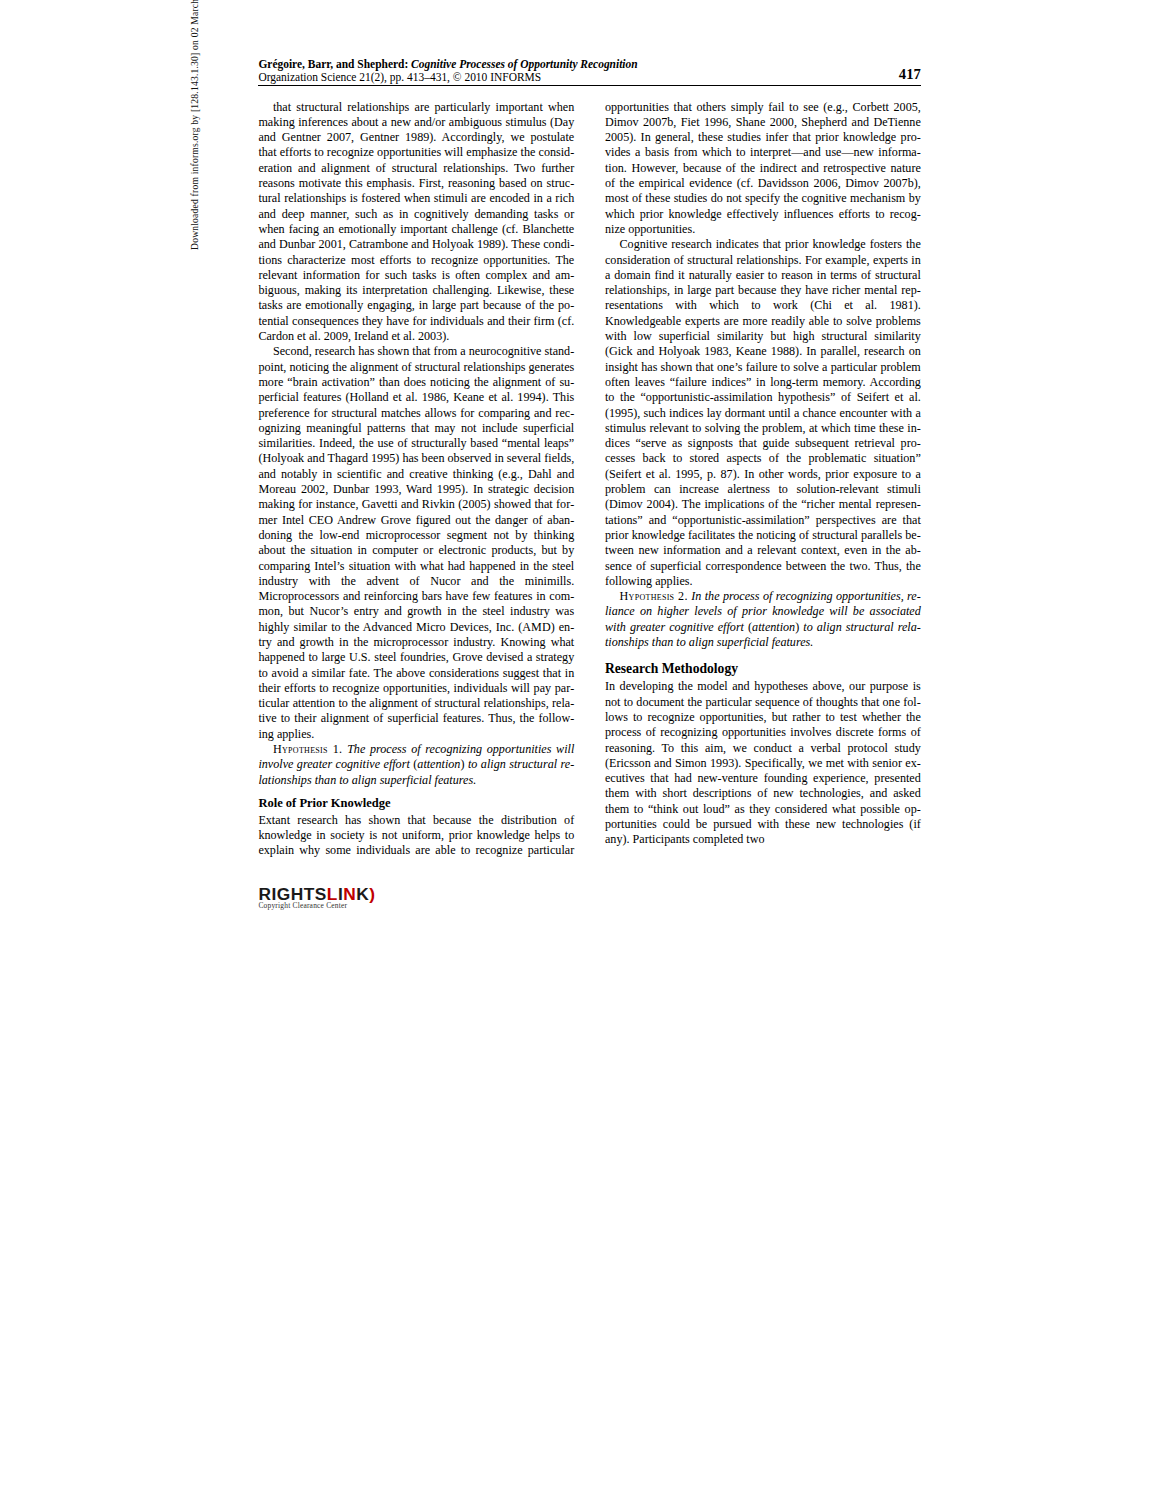Downloaded from informs.org by [128.143.1.30] on 02 March 2017, at 15:56 . For personal use only, all rights reserved.
Grégoire, Barr, and Shepherd: Cognitive Processes of Opportunity Recognition
Organization Science 21(2), pp. 413–431, © 2010 INFORMS
417
that structural relationships are particularly important when making inferences about a new and/or ambiguous stimulus (Day and Gentner 2007, Gentner 1989). Accordingly, we postulate that efforts to recognize opportunities will emphasize the consideration and alignment of structural relationships. Two further reasons motivate this emphasis. First, reasoning based on structural relationships is fostered when stimuli are encoded in a rich and deep manner, such as in cognitively demanding tasks or when facing an emotionally important challenge (cf. Blanchette and Dunbar 2001, Catrambone and Holyoak 1989). These conditions characterize most efforts to recognize opportunities. The relevant information for such tasks is often complex and ambiguous, making its interpretation challenging. Likewise, these tasks are emotionally engaging, in large part because of the potential consequences they have for individuals and their firm (cf. Cardon et al. 2009, Ireland et al. 2003).
Second, research has shown that from a neurocognitive standpoint, noticing the alignment of structural relationships generates more “brain activation” than does noticing the alignment of superficial features (Holland et al. 1986, Keane et al. 1994). This preference for structural matches allows for comparing and recognizing meaningful patterns that may not include superficial similarities. Indeed, the use of structurally based “mental leaps” (Holyoak and Thagard 1995) has been observed in several fields, and notably in scientific and creative thinking (e.g., Dahl and Moreau 2002, Dunbar 1993, Ward 1995). In strategic decision making for instance, Gavetti and Rivkin (2005) showed that former Intel CEO Andrew Grove figured out the danger of abandoning the low-end microprocessor segment not by thinking about the situation in computer or electronic products, but by comparing Intel’s situation with what had happened in the steel industry with the advent of Nucor and the minimills. Microprocessors and reinforcing bars have few features in common, but Nucor’s entry and growth in the steel industry was highly similar to the Advanced Micro Devices, Inc. (AMD) entry and growth in the microprocessor industry. Knowing what happened to large U.S. steel foundries, Grove devised a strategy to avoid a similar fate. The above considerations suggest that in their efforts to recognize opportunities, individuals will pay particular attention to the alignment of structural relationships, relative to their alignment of superficial features. Thus, the following applies.
Hypothesis 1. The process of recognizing opportunities will involve greater cognitive effort (attention) to align structural relationships than to align superficial features.
Role of Prior Knowledge
Extant research has shown that because the distribution of knowledge in society is not uniform, prior knowledge helps to explain why some individuals are able to recognize particular opportunities that others simply fail to see (e.g., Corbett 2005, Dimov 2007b, Fiet 1996, Shane 2000, Shepherd and DeTienne 2005). In general, these studies infer that prior knowledge provides a basis from which to interpret—and use—new information. However, because of the indirect and retrospective nature of the empirical evidence (cf. Davidsson 2006, Dimov 2007b), most of these studies do not specify the cognitive mechanism by which prior knowledge effectively influences efforts to recognize opportunities.
Cognitive research indicates that prior knowledge fosters the consideration of structural relationships. For example, experts in a domain find it naturally easier to reason in terms of structural relationships, in large part because they have richer mental representations with which to work (Chi et al. 1981). Knowledgeable experts are more readily able to solve problems with low superficial similarity but high structural similarity (Gick and Holyoak 1983, Keane 1988). In parallel, research on insight has shown that one’s failure to solve a particular problem often leaves “failure indices” in long-term memory. According to the “opportunistic-assimilation hypothesis” of Seifert et al. (1995), such indices lay dormant until a chance encounter with a stimulus relevant to solving the problem, at which time these indices “serve as signposts that guide subsequent retrieval processes back to stored aspects of the problematic situation” (Seifert et al. 1995, p. 87). In other words, prior exposure to a problem can increase alertness to solution-relevant stimuli (Dimov 2004). The implications of the “richer mental representations” and “opportunistic-assimilation” perspectives are that prior knowledge facilitates the noticing of structural parallels between new information and a relevant context, even in the absence of superficial correspondence between the two. Thus, the following applies.
Hypothesis 2. In the process of recognizing opportunities, reliance on higher levels of prior knowledge will be associated with greater cognitive effort (attention) to align structural relationships than to align superficial features.
Research Methodology
In developing the model and hypotheses above, our purpose is not to document the particular sequence of thoughts that one follows to recognize opportunities, but rather to test whether the process of recognizing opportunities involves discrete forms of reasoning. To this aim, we conduct a verbal protocol study (Ericsson and Simon 1993). Specifically, we met with senior executives that had new-venture founding experience, presented them with short descriptions of new technologies, and asked them to “think out loud” as they considered what possible opportunities could be pursued with these new technologies (if any). Participants completed two
RIGHTSLINK)
Copyright Clearance Center